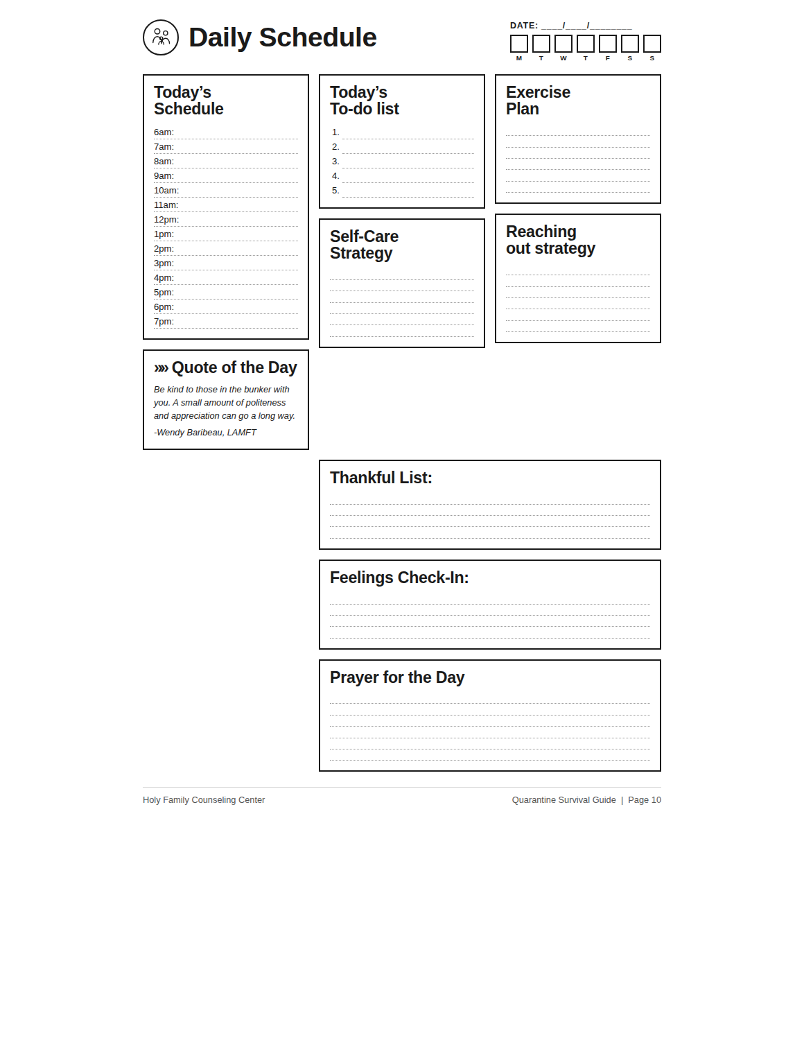Daily Schedule
DATE: ____/____/________
M
T
W
T
F
S
S
Today’s
Schedule
6am:
7am:
8am:
9am:
10am:
11am:
12pm:
1pm:
2pm:
3pm:
4pm:
5pm:
6pm:
7pm:
»»Quote of the Day
Be kind to those in the bunker with you. A small amount of politeness and appreciation can go a long way.
-Wendy Baribeau, LAMFT
Today’s
To-do list
Self-Care
Strategy
Exercise
Plan
Reaching
out strategy
Thankful List:
Feelings Check-In:
Prayer for the Day
Holy Family Counseling Center Quarantine Survival Guide | Page 10